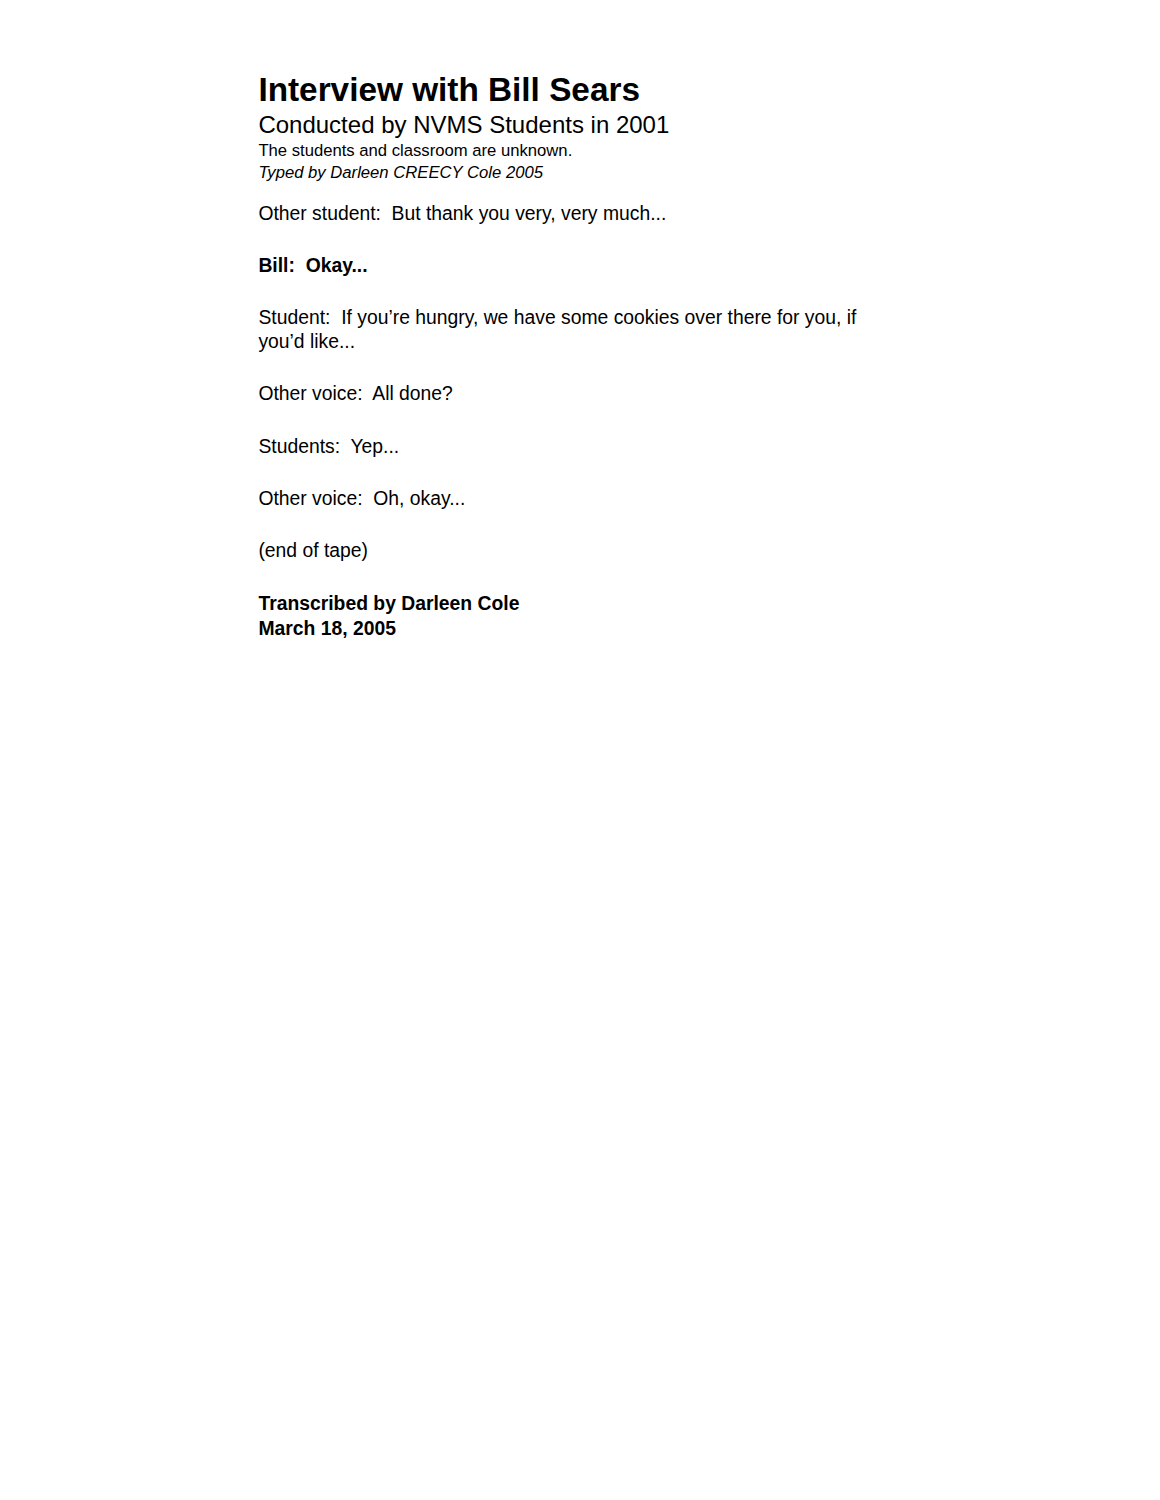Interview with Bill Sears
Conducted by NVMS Students in 2001
The students and classroom are unknown.
Typed by Darleen CREECY Cole 2005
Other student: But thank you very, very much...
Bill: Okay...
Student: If you’re hungry, we have some cookies over there for you, if you’d like...
Other voice: All done?
Students: Yep...
Other voice: Oh, okay...
(end of tape)
Transcribed by Darleen Cole
March 18, 2005